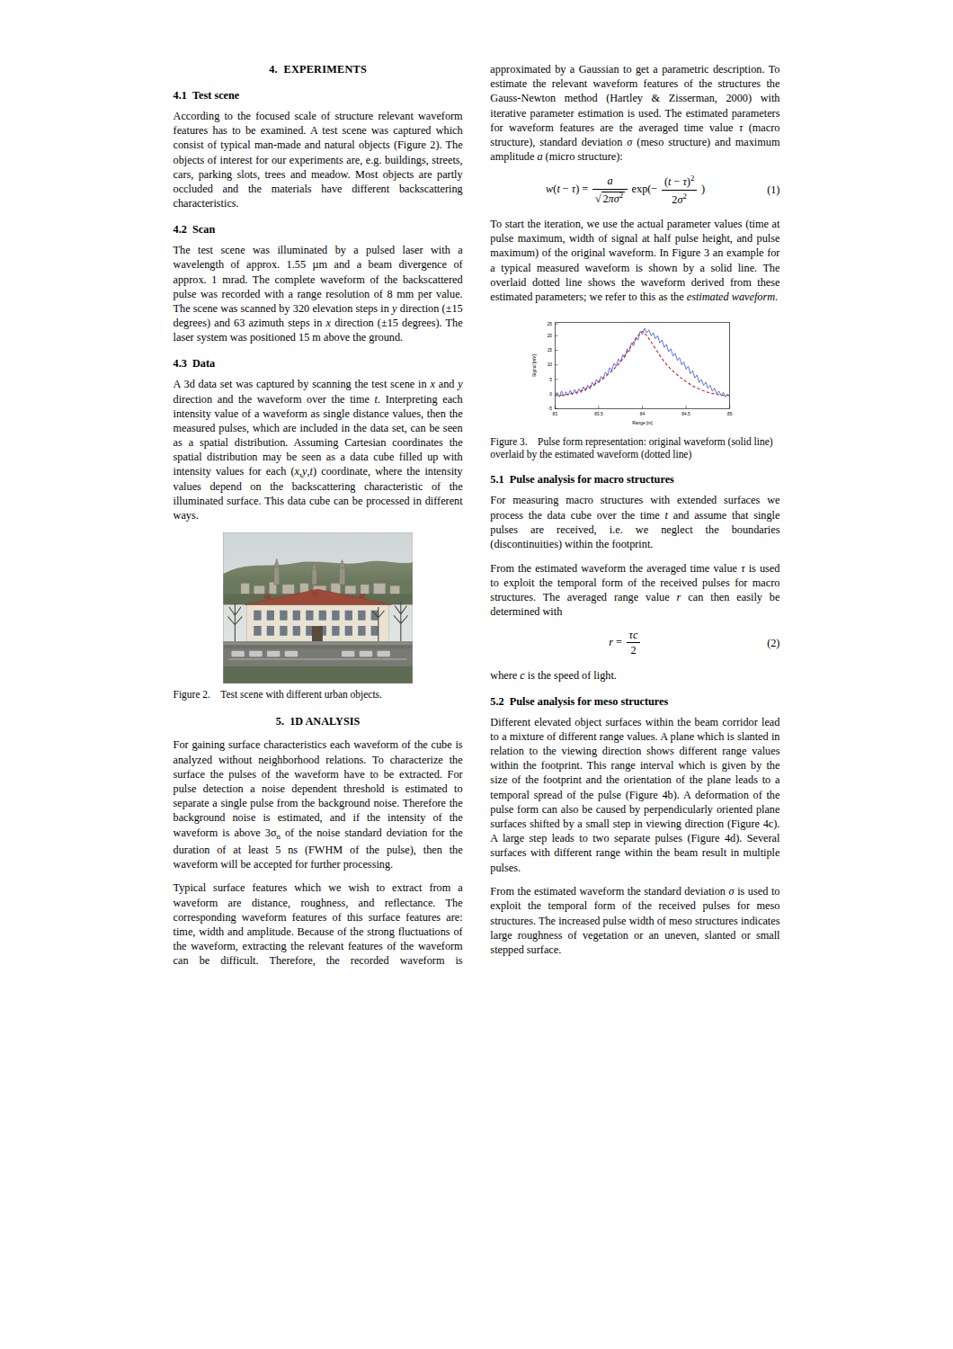4. EXPERIMENTS
4.1 Test scene
According to the focused scale of structure relevant waveform features has to be examined. A test scene was captured which consist of typical man-made and natural objects (Figure 2). The objects of interest for our experiments are, e.g. buildings, streets, cars, parking slots, trees and meadow. Most objects are partly occluded and the materials have different backscattering characteristics.
4.2 Scan
The test scene was illuminated by a pulsed laser with a wavelength of approx. 1.55 µm and a beam divergence of approx. 1 mrad. The complete waveform of the backscattered pulse was recorded with a range resolution of 8 mm per value. The scene was scanned by 320 elevation steps in y direction (±15 degrees) and 63 azimuth steps in x direction (±15 degrees). The laser system was positioned 15 m above the ground.
4.3 Data
A 3d data set was captured by scanning the test scene in x and y direction and the waveform over the time t. Interpreting each intensity value of a waveform as single distance values, then the measured pulses, which are included in the data set, can be seen as a spatial distribution. Assuming Cartesian coordinates the spatial distribution may be seen as a data cube filled up with intensity values for each (x,y,t) coordinate, where the intensity values depend on the backscattering characteristic of the illuminated surface. This data cube can be processed in different ways.
Figure 2. Test scene with different urban objects.
5. 1D ANALYSIS
For gaining surface characteristics each waveform of the cube is analyzed without neighborhood relations. To characterize the surface the pulses of the waveform have to be extracted. For pulse detection a noise dependent threshold is estimated to separate a single pulse from the background noise. Therefore the background noise is estimated, and if the intensity of the waveform is above 3σn of the noise standard deviation for the duration of at least 5 ns (FWHM of the pulse), then the waveform will be accepted for further processing.
Typical surface features which we wish to extract from a waveform are distance, roughness, and reflectance. The corresponding waveform features of this surface features are: time, width and amplitude. Because of the strong fluctuations of the waveform, extracting the relevant features of the waveform can be difficult. Therefore, the recorded waveform is approximated by a Gaussian to get a parametric description. To estimate the relevant waveform features of the structures the Gauss-Newton method (Hartley & Zisserman, 2000) with iterative parameter estimation is used. The estimated parameters for waveform features are the averaged time value τ (macro structure), standard deviation σ (meso structure) and maximum amplitude a (micro structure):
w(t − τ) = a √2πσ 2 exp(− (t − τ)2 2σ 2 )
(1)
To start the iteration, we use the actual parameter values (time at pulse maximum, width of signal at half pulse height, and pulse maximum) of the original waveform. In Figure 3 an example for a typical measured waveform is shown by a solid line. The overlaid dotted line shows the waveform derived from these estimated parameters; we refer to this as the estimated waveform.
-5 0 5 10 15 20 25 83 83.5 84 84.5 85 Range [m] Signal [mV]
Figure 3. Pulse form representation: original waveform (solid line) overlaid by the estimated waveform (dotted line)
5.1 Pulse analysis for macro structures
For measuring macro structures with extended surfaces we process the data cube over the time t and assume that single pulses are received, i.e. we neglect the boundaries (discontinuities) within the footprint.
From the estimated waveform the averaged time value τ is used to exploit the temporal form of the received pulses for macro structures. The averaged range value r can then easily be determined with
r = τc 2
(2)
where c is the speed of light.
5.2 Pulse analysis for meso structures
Different elevated object surfaces within the beam corridor lead to a mixture of different range values. A plane which is slanted in relation to the viewing direction shows different range values within the footprint. This range interval which is given by the size of the footprint and the orientation of the plane leads to a temporal spread of the pulse (Figure 4b). A deformation of the pulse form can also be caused by perpendicularly oriented plane surfaces shifted by a small step in viewing direction (Figure 4c). A large step leads to two separate pulses (Figure 4d). Several surfaces with different range within the beam result in multiple pulses.
From the estimated waveform the standard deviation σ is used to exploit the temporal form of the received pulses for meso structures. The increased pulse width of meso structures indicates large roughness of vegetation or an uneven, slanted or small stepped surface.